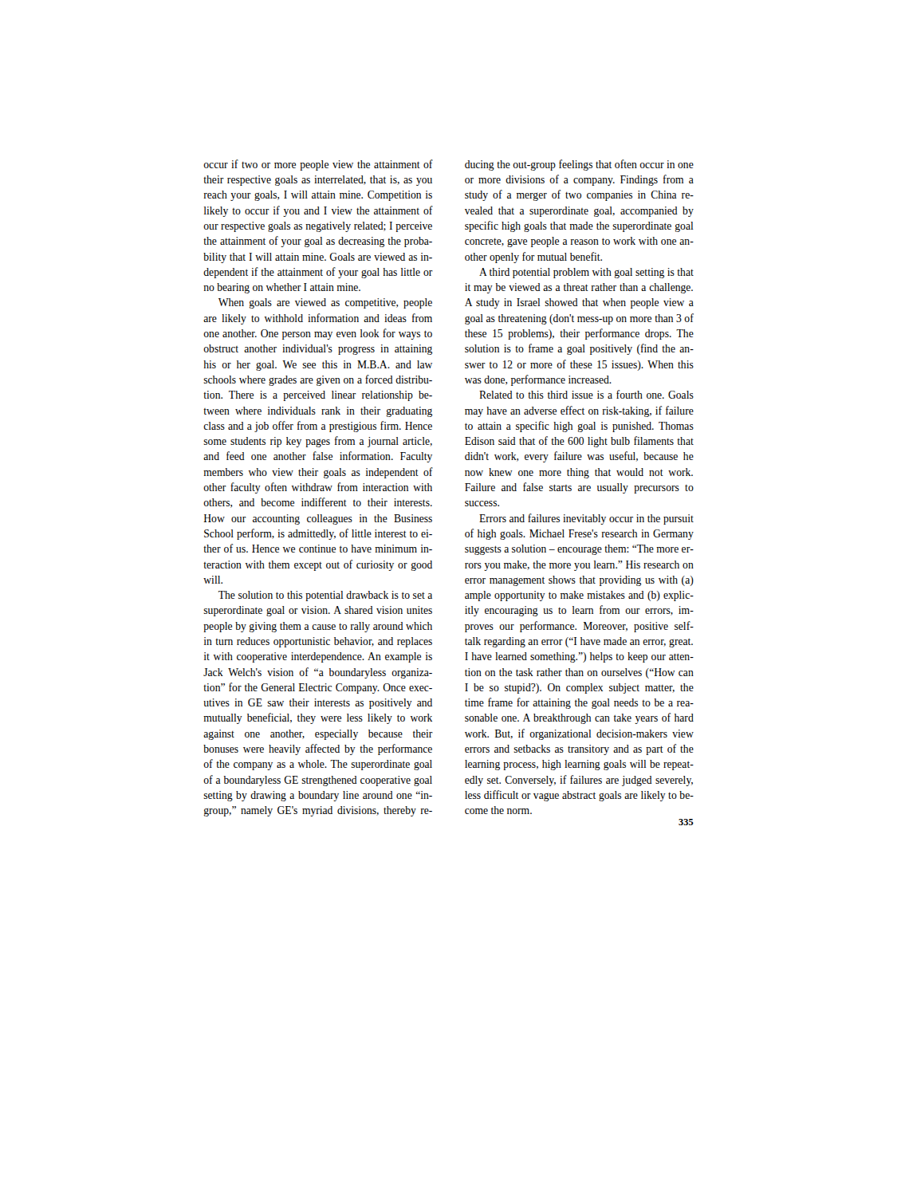occur if two or more people view the attainment of their respective goals as interrelated, that is, as you reach your goals, I will attain mine. Competition is likely to occur if you and I view the attainment of our respective goals as negatively related; I perceive the attainment of your goal as decreasing the probability that I will attain mine. Goals are viewed as independent if the attainment of your goal has little or no bearing on whether I attain mine.
When goals are viewed as competitive, people are likely to withhold information and ideas from one another. One person may even look for ways to obstruct another individual's progress in attaining his or her goal. We see this in M.B.A. and law schools where grades are given on a forced distribution. There is a perceived linear relationship between where individuals rank in their graduating class and a job offer from a prestigious firm. Hence some students rip key pages from a journal article, and feed one another false information. Faculty members who view their goals as independent of other faculty often withdraw from interaction with others, and become indifferent to their interests. How our accounting colleagues in the Business School perform, is admittedly, of little interest to either of us. Hence we continue to have minimum interaction with them except out of curiosity or good will.
The solution to this potential drawback is to set a superordinate goal or vision. A shared vision unites people by giving them a cause to rally around which in turn reduces opportunistic behavior, and replaces it with cooperative interdependence. An example is Jack Welch's vision of “a boundaryless organization” for the General Electric Company. Once executives in GE saw their interests as positively and mutually beneficial, they were less likely to work against one another, especially because their bonuses were heavily affected by the performance of the company as a whole. The superordinate goal of a boundaryless GE strengthened cooperative goal setting by drawing a boundary line around one “in-group,” namely GE's myriad divisions, thereby reducing the out-group feelings that often occur in one or more divisions of a company. Findings from a study of a merger of two companies in China revealed that a superordinate goal, accompanied by specific high goals that made the superordinate goal concrete, gave people a reason to work with one another openly for mutual benefit.
A third potential problem with goal setting is that it may be viewed as a threat rather than a challenge. A study in Israel showed that when people view a goal as threatening (don't mess-up on more than 3 of these 15 problems), their performance drops. The solution is to frame a goal positively (find the answer to 12 or more of these 15 issues). When this was done, performance increased.
Related to this third issue is a fourth one. Goals may have an adverse effect on risk-taking, if failure to attain a specific high goal is punished. Thomas Edison said that of the 600 light bulb filaments that didn't work, every failure was useful, because he now knew one more thing that would not work. Failure and false starts are usually precursors to success.
Errors and failures inevitably occur in the pursuit of high goals. Michael Frese's research in Germany suggests a solution – encourage them: “The more errors you make, the more you learn.” His research on error management shows that providing us with (a) ample opportunity to make mistakes and (b) explicitly encouraging us to learn from our errors, improves our performance. Moreover, positive self-talk regarding an error (“I have made an error, great. I have learned something.”) helps to keep our attention on the task rather than on ourselves (“How can I be so stupid?). On complex subject matter, the time frame for attaining the goal needs to be a reasonable one. A breakthrough can take years of hard work. But, if organizational decision-makers view errors and setbacks as transitory and as part of the learning process, high learning goals will be repeatedly set. Conversely, if failures are judged severely, less difficult or vague abstract goals are likely to become the norm.
335